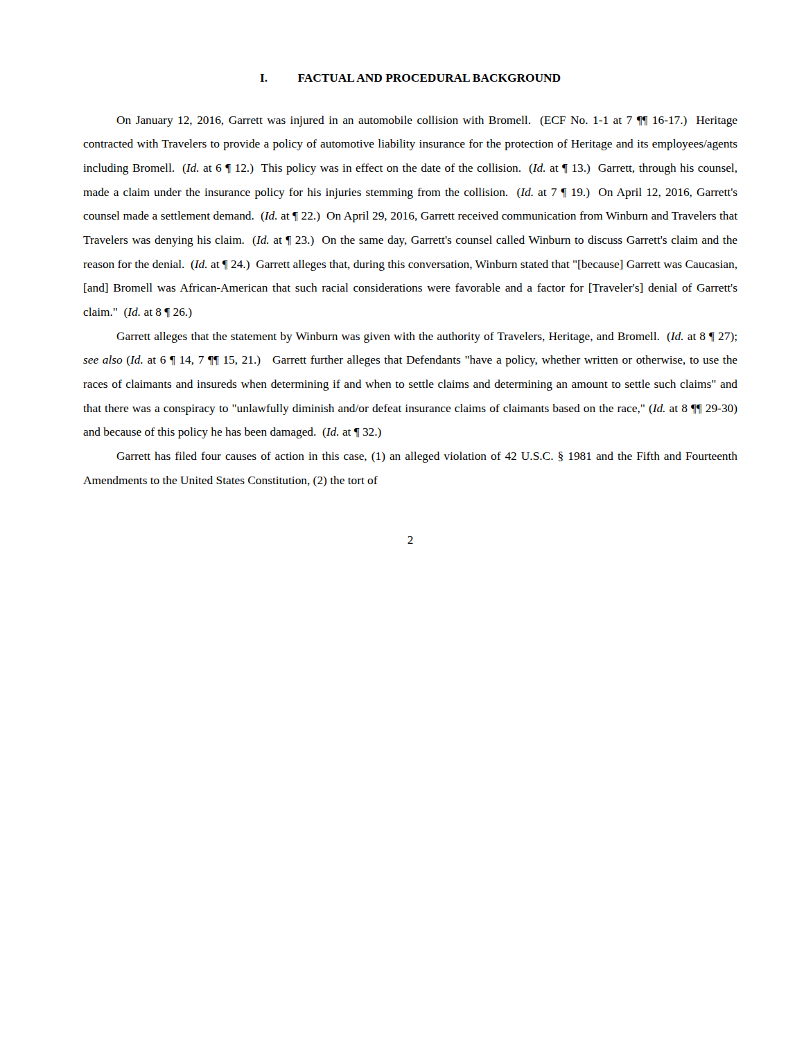I. FACTUAL AND PROCEDURAL BACKGROUND
On January 12, 2016, Garrett was injured in an automobile collision with Bromell. (ECF No. 1-1 at 7 ¶¶ 16-17.) Heritage contracted with Travelers to provide a policy of automotive liability insurance for the protection of Heritage and its employees/agents including Bromell. (Id. at 6 ¶ 12.) This policy was in effect on the date of the collision. (Id. at ¶ 13.) Garrett, through his counsel, made a claim under the insurance policy for his injuries stemming from the collision. (Id. at 7 ¶ 19.) On April 12, 2016, Garrett's counsel made a settlement demand. (Id. at ¶ 22.) On April 29, 2016, Garrett received communication from Winburn and Travelers that Travelers was denying his claim. (Id. at ¶ 23.) On the same day, Garrett's counsel called Winburn to discuss Garrett's claim and the reason for the denial. (Id. at ¶ 24.) Garrett alleges that, during this conversation, Winburn stated that "[because] Garrett was Caucasian, [and] Bromell was African-American that such racial considerations were favorable and a factor for [Traveler's] denial of Garrett's claim." (Id. at 8 ¶ 26.)
Garrett alleges that the statement by Winburn was given with the authority of Travelers, Heritage, and Bromell. (Id. at 8 ¶ 27); see also (Id. at 6 ¶ 14, 7 ¶¶ 15, 21.) Garrett further alleges that Defendants "have a policy, whether written or otherwise, to use the races of claimants and insureds when determining if and when to settle claims and determining an amount to settle such claims" and that there was a conspiracy to "unlawfully diminish and/or defeat insurance claims of claimants based on the race," (Id. at 8 ¶¶ 29-30) and because of this policy he has been damaged. (Id. at ¶ 32.)
Garrett has filed four causes of action in this case, (1) an alleged violation of 42 U.S.C. § 1981 and the Fifth and Fourteenth Amendments to the United States Constitution, (2) the tort of
2